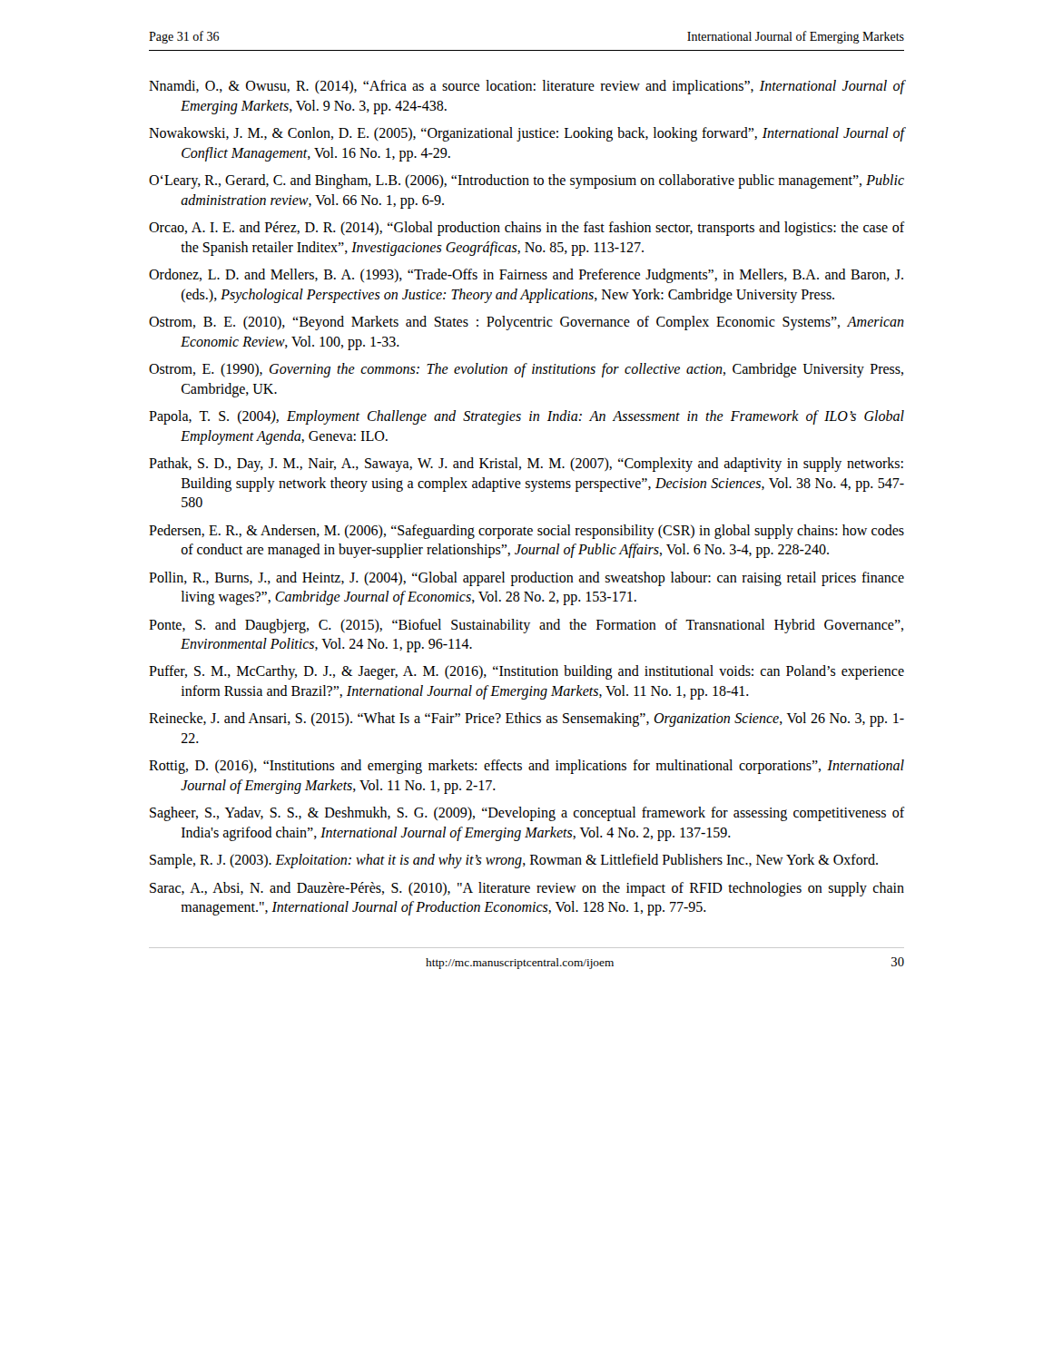Page 31 of 36 International Journal of Emerging Markets
Nnamdi, O., & Owusu, R. (2014), “Africa as a source location: literature review and implications”, International Journal of Emerging Markets, Vol. 9 No. 3, pp. 424-438.
Nowakowski, J. M., & Conlon, D. E. (2005), “Organizational justice: Looking back, looking forward”, International Journal of Conflict Management, Vol. 16 No. 1, pp. 4-29.
O‘Leary, R., Gerard, C. and Bingham, L.B. (2006), “Introduction to the symposium on collaborative public management”, Public administration review, Vol. 66 No. 1, pp. 6-9.
Orcao, A. I. E. and Pérez, D. R. (2014), “Global production chains in the fast fashion sector, transports and logistics: the case of the Spanish retailer Inditex”, Investigaciones Geográficas, No. 85, pp. 113-127.
Ordonez, L. D. and Mellers, B. A. (1993), “Trade-Offs in Fairness and Preference Judgments”, in Mellers, B.A. and Baron, J. (eds.), Psychological Perspectives on Justice: Theory and Applications, New York: Cambridge University Press.
Ostrom, B. E. (2010), “Beyond Markets and States : Polycentric Governance of Complex Economic Systems”, American Economic Review, Vol. 100, pp. 1-33.
Ostrom, E. (1990), Governing the commons: The evolution of institutions for collective action, Cambridge University Press, Cambridge, UK.
Papola, T. S. (2004), Employment Challenge and Strategies in India: An Assessment in the Framework of ILO’s Global Employment Agenda, Geneva: ILO.
Pathak, S. D., Day, J. M., Nair, A., Sawaya, W. J. and Kristal, M. M. (2007), “Complexity and adaptivity in supply networks: Building supply network theory using a complex adaptive systems perspective”, Decision Sciences, Vol. 38 No. 4, pp. 547-580
Pedersen, E. R., & Andersen, M. (2006), “Safeguarding corporate social responsibility (CSR) in global supply chains: how codes of conduct are managed in buyer-supplier relationships”, Journal of Public Affairs, Vol. 6 No. 3-4, pp. 228-240.
Pollin, R., Burns, J., and Heintz, J. (2004), “Global apparel production and sweatshop labour: can raising retail prices finance living wages?”, Cambridge Journal of Economics, Vol. 28 No. 2, pp. 153-171.
Ponte, S. and Daugbjerg, C. (2015), “Biofuel Sustainability and the Formation of Transnational Hybrid Governance”, Environmental Politics, Vol. 24 No. 1, pp. 96-114.
Puffer, S. M., McCarthy, D. J., & Jaeger, A. M. (2016), “Institution building and institutional voids: can Poland’s experience inform Russia and Brazil?”, International Journal of Emerging Markets, Vol. 11 No. 1, pp. 18-41.
Reinecke, J. and Ansari, S. (2015). “What Is a “Fair” Price? Ethics as Sensemaking”, Organization Science, Vol 26 No. 3, pp. 1-22.
Rottig, D. (2016), “Institutions and emerging markets: effects and implications for multinational corporations”, International Journal of Emerging Markets, Vol. 11 No. 1, pp. 2-17.
Sagheer, S., Yadav, S. S., & Deshmukh, S. G. (2009), “Developing a conceptual framework for assessing competitiveness of India's agrifood chain”, International Journal of Emerging Markets, Vol. 4 No. 2, pp. 137-159.
Sample, R. J. (2003). Exploitation: what it is and why it’s wrong, Rowman & Littlefield Publishers Inc., New York & Oxford.
Sarac, A., Absi, N. and Dauzère-Pérès, S. (2010), "A literature review on the impact of RFID technologies on supply chain management.", International Journal of Production Economics, Vol. 128 No. 1, pp. 77-95.
http://mc.manuscriptcentral.com/ijoem 30